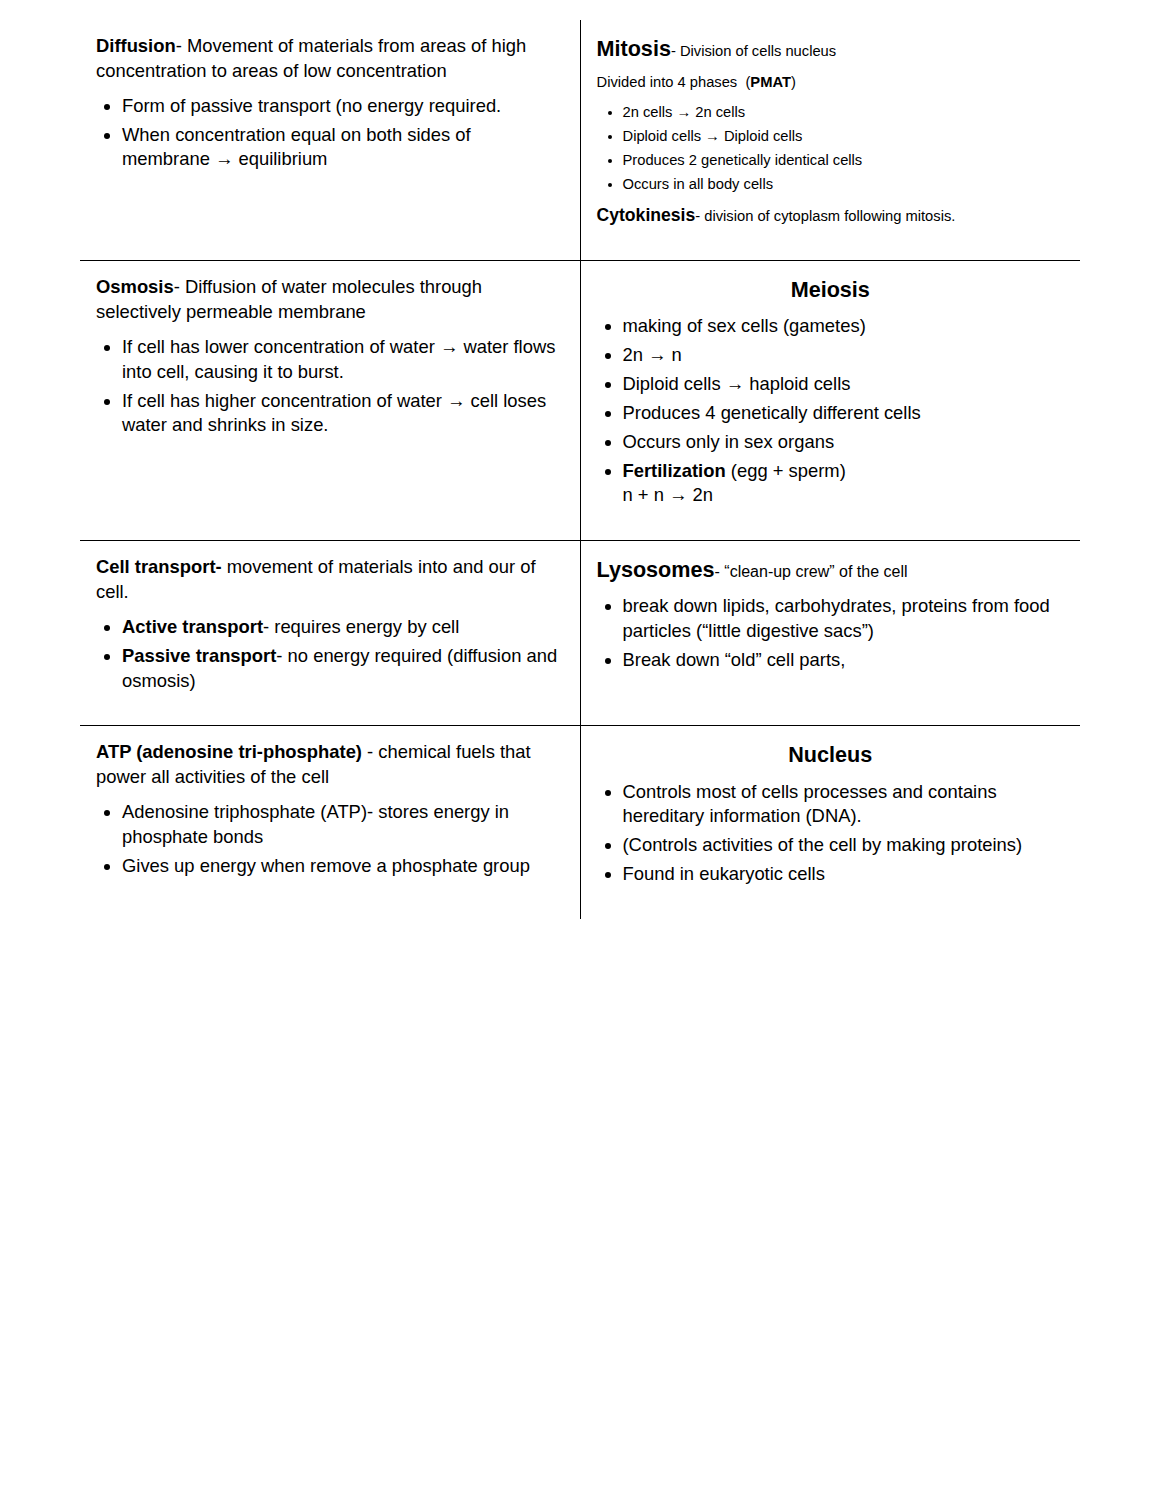| Diffusion - Movement of materials from areas of high concentration to areas of low concentration Form of passive transport (no energy required. When concentration equal on both sides of membrane → equilibrium | Mitosis - Division of cells nucleus Divided into 4 phases ( PMAT ) 2n cells → 2n cells Diploid cells → Diploid cells Produces 2 genetically identical cells Occurs in all body cells Cytokinesis - division of cytoplasm following mitosis. |
| Osmosis - Diffusion of water molecules through selectively permeable membrane If cell has lower concentration of water → water flows into cell, causing it to burst. If cell has higher concentration of water → cell loses water and shrinks in size. | Meiosis making of sex cells (gametes) 2n → n Diploid cells → haploid cells Produces 4 genetically different cells Occurs only in sex organs Fertilization (egg + sperm) n + n → 2n |
| Cell transport- movement of materials into and our of cell. Active transport - requires energy by cell Passive transport - no energy required (diffusion and osmosis) | Lysosomes - “clean-up crew” of the cell break down lipids, carbohydrates, proteins from food particles (“little digestive sacs”) Break down “old” cell parts, |
| ATP (adenosine tri-phosphate) - chemical fuels that power all activities of the cell Adenosine triphosphate (ATP)- stores energy in phosphate bonds Gives up energy when remove a phosphate group | Nucleus Controls most of cells processes and contains hereditary information (DNA). (Controls activities of the cell by making proteins) Found in eukaryotic cells |